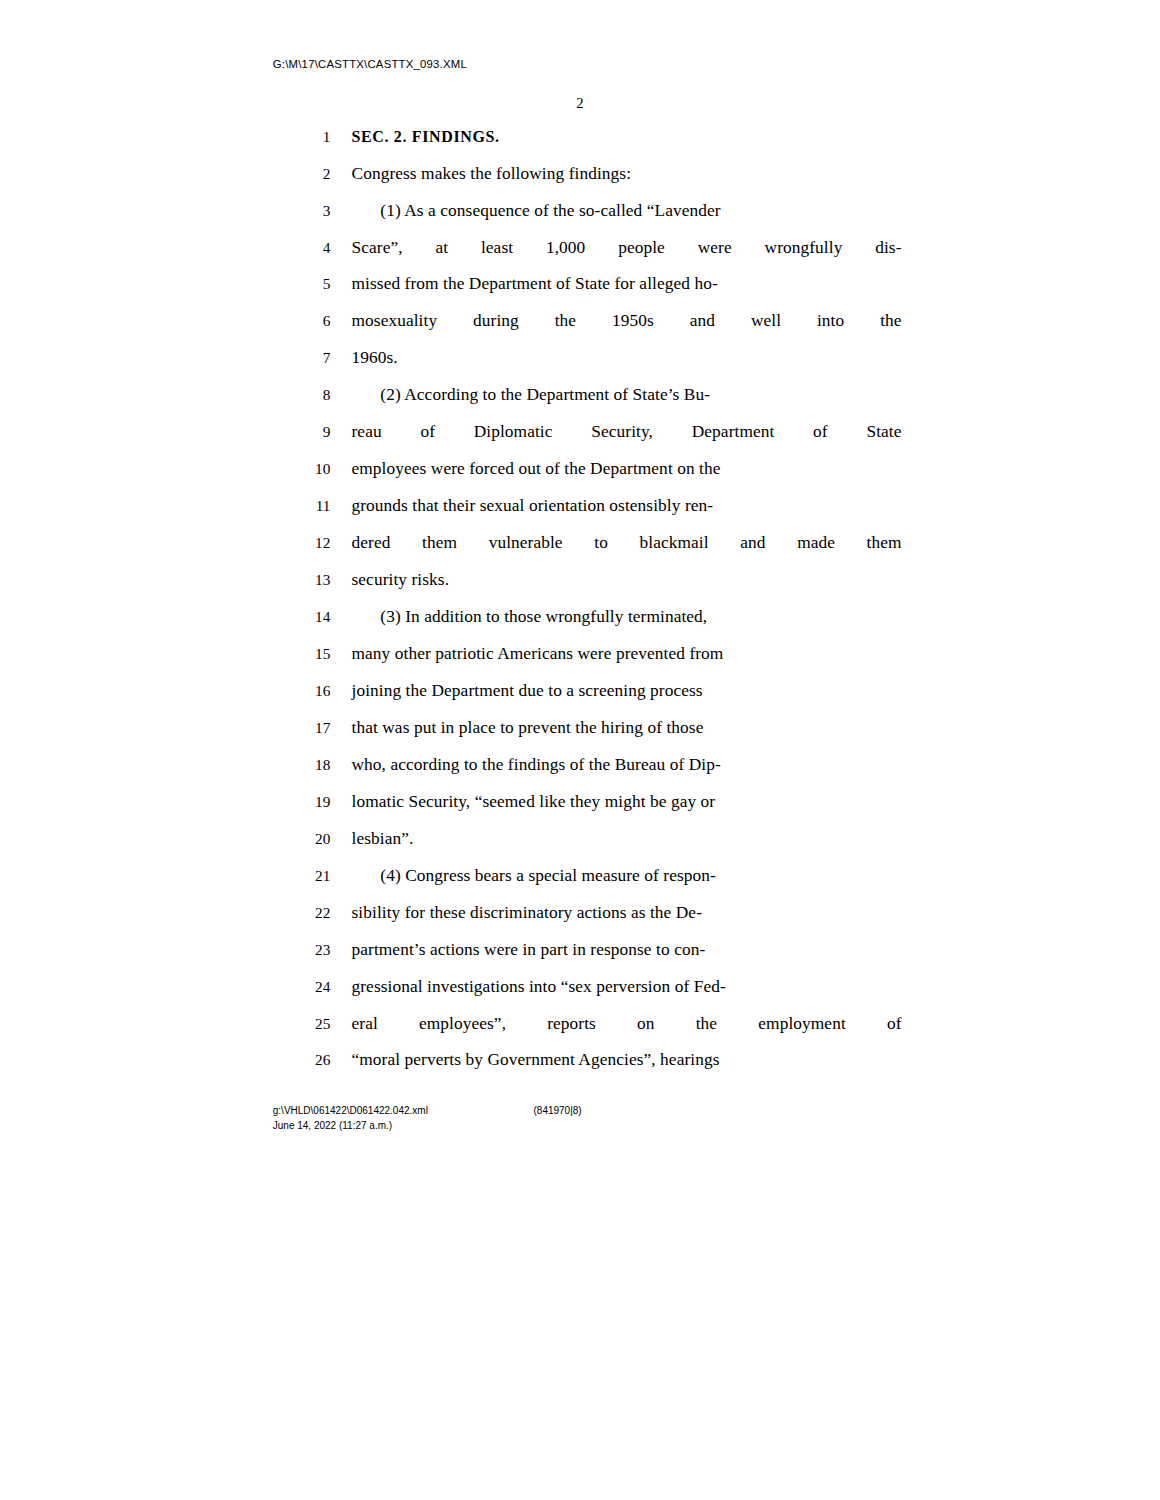G:\M\17\CASTTX\CASTTX_093.XML
2
1
SEC. 2. FINDINGS.
2
Congress makes the following findings:
3
(1) As a consequence of the so-called “Lavender
4
Scare”, at least 1,000 people were wrongfully dis-
5
missed from the Department of State for alleged ho-
6
mosexuality during the 1950s and well into the
7
1960s.
8
(2) According to the Department of State’s Bu-
9
reau of Diplomatic Security, Department of State
10
employees were forced out of the Department on the
11
grounds that their sexual orientation ostensibly ren-
12
dered them vulnerable to blackmail and made them
13
security risks.
14
(3) In addition to those wrongfully terminated,
15
many other patriotic Americans were prevented from
16
joining the Department due to a screening process
17
that was put in place to prevent the hiring of those
18
who, according to the findings of the Bureau of Dip-
19
lomatic Security, “seemed like they might be gay or
20
lesbian”.
21
(4) Congress bears a special measure of respon-
22
sibility for these discriminatory actions as the De-
23
partment’s actions were in part in response to con-
24
gressional investigations into “sex perversion of Fed-
25
eral employees”, reports on the employment of
26
“moral perverts by Government Agencies”, hearings
g:\VHLD\061422\D061422.042.xml (841970|8)
June 14, 2022 (11:27 a.m.)